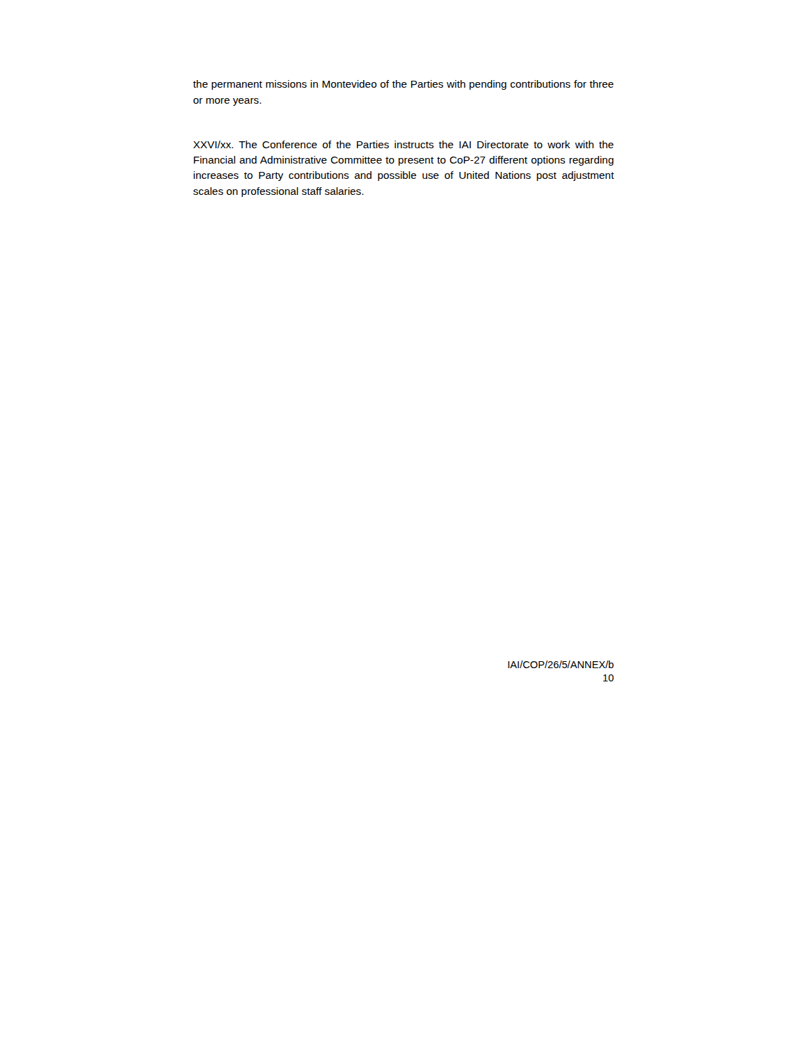the permanent missions in Montevideo of the Parties with pending contributions for three or more years.
XXVI/xx. The Conference of the Parties instructs the IAI Directorate to work with the Financial and Administrative Committee to present to CoP-27 different options regarding increases to Party contributions and possible use of United Nations post adjustment scales on professional staff salaries.
IAI/COP/26/5/ANNEX/b 10